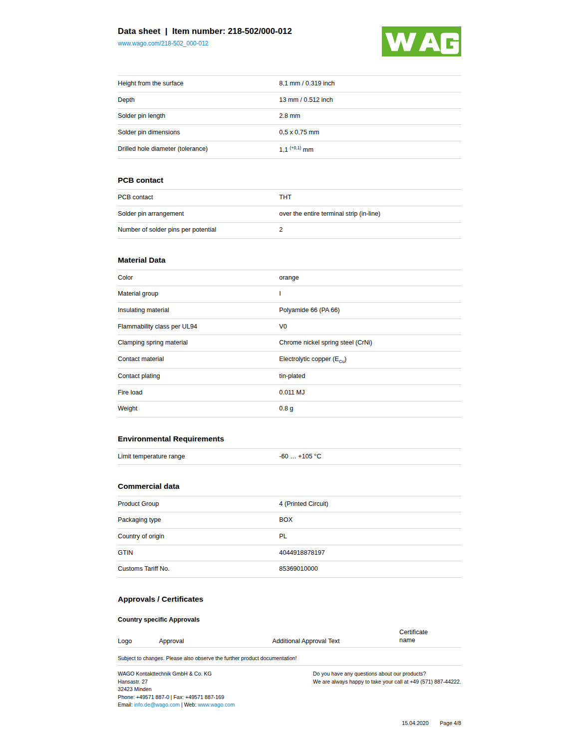Data sheet | Item number: 218-502/000-012
www.wago.com/218-502_000-012
| Height from the surface | 8,1 mm / 0.319 inch |
| Depth | 13 mm / 0.512 inch |
| Solder pin length | 2.8 mm |
| Solder pin dimensions | 0,5 x 0,75 mm |
| Drilled hole diameter (tolerance) | 1,1 (+0,1) mm |
PCB contact
| PCB contact | THT |
| Solder pin arrangement | over the entire terminal strip (in-line) |
| Number of solder pins per potential | 2 |
Material Data
| Color | orange |
| Material group | I |
| Insulating material | Polyamide 66 (PA 66) |
| Flammability class per UL94 | V0 |
| Clamping spring material | Chrome nickel spring steel (CrNi) |
| Contact material | Electrolytic copper (E Cu ) |
| Contact plating | tin-plated |
| Fire load | 0.011 MJ |
| Weight | 0.8 g |
Environmental Requirements
| Limit temperature range | -60 … +105 °C |
Commercial data
| Product Group | 4 (Printed Circuit) |
| Packaging type | BOX |
| Country of origin | PL |
| GTIN | 4044918878197 |
| Customs Tariff No. | 85369010000 |
Approvals / Certificates
Country specific Approvals
| Logo | Approval | Additional Approval Text | Certificate name |
| --- | --- | --- | --- |
Subject to changes. Please also observe the further product documentation!
WAGO Kontakttechnik GmbH & Co. KG
Hansastr. 27
32423 Minden
Phone: +49571 887-0 | Fax: +49571 887-169
Email: info.de@wago.com | Web: www.wago.com
Do you have any questions about our products?
We are always happy to take your call at +49 (571) 887-44222.
15.04.2020Page 4/8